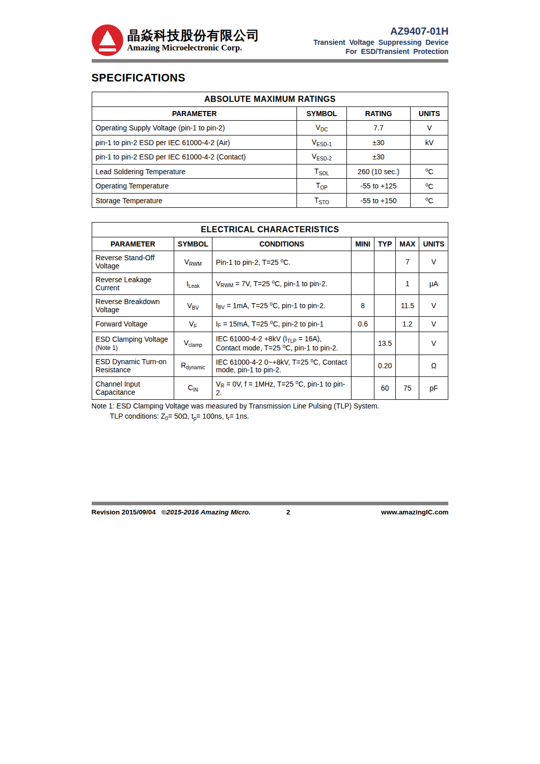晶焱科技股份有限公司
Amazing Microelectronic Corp.
AZ9407-01H
Transient Voltage Suppressing Device
For ESD/Transient Protection
SPECIFICATIONS
| ABSOLUTE MAXIMUM RATINGS |
| PARAMETER | SYMBOL | RATING | UNITS |
| Operating Supply Voltage (pin-1 to pin-2) | V DC | 7.7 | V |
| pin-1 to pin-2 ESD per IEC 61000-4-2 (Air) | V ESD-1 | ±30 | kV |
| pin-1 to pin-2 ESD per IEC 61000-4-2 (Contact) | V ESD-2 | ±30 | |
| Lead Soldering Temperature | T SOL | 260 (10 sec.) | o C |
| Operating Temperature | T OP | -55 to +125 | o C |
| Storage Temperature | T STO | -55 to +150 | o C |
| ELECTRICAL CHARACTERISTICS |
| PARAMETER | SYMBOL | CONDITIONS | MINI | TYP | MAX | UNITS |
| Reverse Stand-Off Voltage | V RWM | Pin-1 to pin-2, T=25 o C. | | | 7 | V |
| Reverse Leakage Current | I Leak | V RWM = 7V, T=25 o C, pin-1 to pin-2. | | | 1 | µA |
| Reverse Breakdown Voltage | V BV | I BV = 1mA, T=25 o C, pin-1 to pin-2. | 8 | | 11.5 | V |
| Forward Voltage | V F | I F = 15mA, T=25 o C, pin-2 to pin-1 | 0.6 | | 1.2 | V |
| ESD Clamping Voltage (Note 1) | V clamp | IEC 61000-4-2 +8kV (I TLP = 16A), Contact mode, T=25 o C, pin-1 to pin-2. | | 13.5 | | V |
| ESD Dynamic Turn-on Resistance | R dynamic | IEC 61000-4-2 0~+8kV, T=25 o C, Contact mode, pin-1 to pin-2. | | 0.20 | | Ω |
| Channel Input Capacitance | C IN | V R = 0V, f = 1MHz, T=25 o C, pin-1 to pin-2. | | 60 | 75 | pF |
Note 1: ESD Clamping Voltage was measured by Transmission Line Pulsing (TLP) System.
TLP conditions: Z0= 50Ω, tp= 100ns, tr= 1ns.
Revision 2015/09/04 ©2015-2016 Amazing Micro.
2
www.amazingIC.com